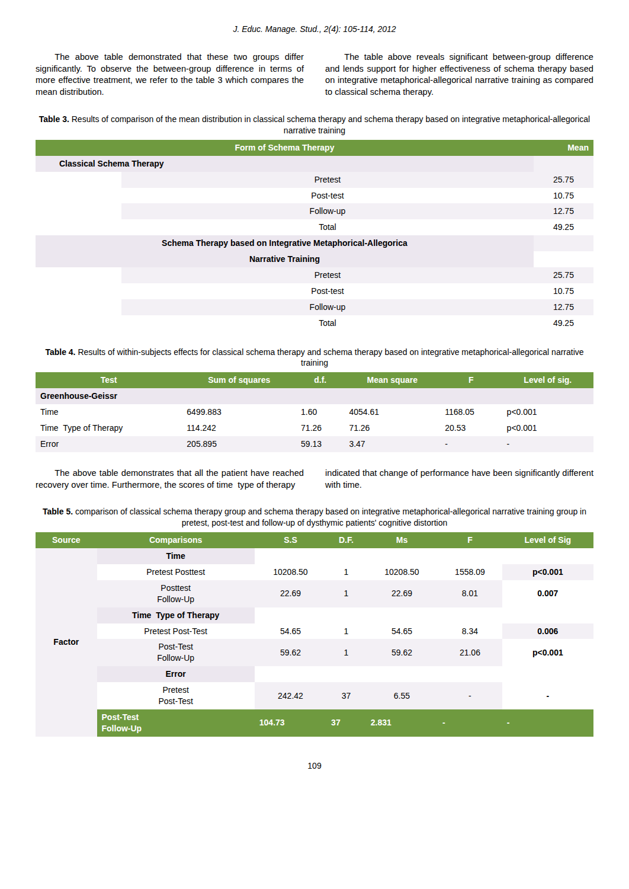J. Educ. Manage. Stud., 2(4): 105-114, 2012
The above table demonstrated that these two groups differ significantly. To observe the between-group difference in terms of more effective treatment, we refer to the table 3 which compares the mean distribution.
The table above reveals significant between-group difference and lends support for higher effectiveness of schema therapy based on integrative metaphorical-allegorical narrative training as compared to classical schema therapy.
Table 3. Results of comparison of the mean distribution in classical schema therapy and schema therapy based on integrative metaphorical-allegorical narrative training
| Form of Schema Therapy | Mean |
| Classical Schema Therapy | |
| | Pretest | 25.75 |
| | Post-test | 10.75 |
| | Follow-up | 12.75 |
| | Total | 49.25 |
| Schema Therapy based on Integrative Metaphorical-Allegorica | |
| Narrative Training | |
| | Pretest | 25.75 |
| | Post-test | 10.75 |
| | Follow-up | 12.75 |
| | Total | 49.25 |
Table 4. Results of within-subjects effects for classical schema therapy and schema therapy based on integrative metaphorical-allegorical narrative training
| Test | Sum of squares | d.f. | Mean square | F | Level of sig. |
| Greenhouse-Geissr |
| Time | 6499.883 | 1.60 | 4054.61 | 1168.05 | p<0.001 |
| Time Type of Therapy | 114.242 | 71.26 | 71.26 | 20.53 | p<0.001 |
| Error | 205.895 | 59.13 | 3.47 | - | - |
The above table demonstrates that all the patient have reached recovery over time. Furthermore, the scores of time type of therapy
indicated that change of performance have been significantly different with time.
Table 5. comparison of classical schema therapy group and schema therapy based on integrative metaphorical-allegorical narrative training group in pretest, post-test and follow-up of dysthymic patients' cognitive distortion
| Source | Comparisons | S.S | D.F. | Ms | F | Level of Sig |
| Factor | Time | | | | | |
| Pretest Posttest | 10208.50 | 1 | 10208.50 | 1558.09 | p<0.001 |
| Posttest Follow-Up | 22.69 | 1 | 22.69 | 8.01 | 0.007 |
| Time Type of Therapy | | | | | |
| Pretest Post-Test | 54.65 | 1 | 54.65 | 8.34 | 0.006 |
| Post-Test Follow-Up | 59.62 | 1 | 59.62 | 21.06 | p<0.001 |
| Error | | | | | |
| Pretest Post-Test | 242.42 | 37 | 6.55 | - | - |
| Post-Test Follow-Up | 104.73 | 37 | 2.831 | - | - |
109